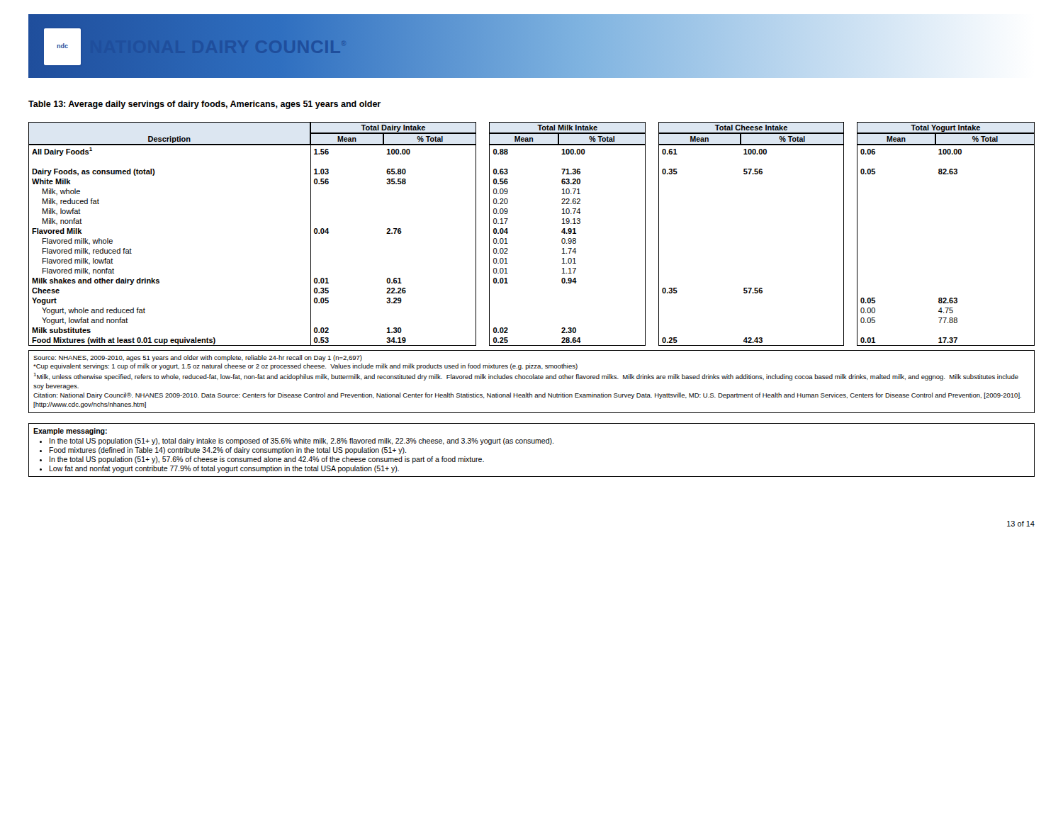ndc
NATIONAL DAIRY COUNCIL®
Table 13: Average daily servings of dairy foods, Americans, ages 51 years and older
| Description | Total Dairy Intake | | Total Milk Intake | | Total Cheese Intake | | Total Yogurt Intake |
| Mean | % Total | | Mean | % Total | | Mean | % Total | | Mean | % Total |
| All Dairy Foods 1 | 1.56 | 100.00 | | 0.88 | 100.00 | | 0.61 | 100.00 | | 0.06 | 100.00 |
| Dairy Foods, as consumed (total) | 1.03 | 65.80 | | 0.63 | 71.36 | | 0.35 | 57.56 | | 0.05 | 82.63 |
| White Milk | 0.56 | 35.58 | | 0.56 | 63.20 | | | | | | |
| Milk, whole | | | | 0.09 | 10.71 | | | | | | |
| Milk, reduced fat | | | | 0.20 | 22.62 | | | | | | |
| Milk, lowfat | | | | 0.09 | 10.74 | | | | | | |
| Milk, nonfat | | | | 0.17 | 19.13 | | | | | | |
| Flavored Milk | 0.04 | 2.76 | | 0.04 | 4.91 | | | | | | |
| Flavored milk, whole | | | | 0.01 | 0.98 | | | | | | |
| Flavored milk, reduced fat | | | | 0.02 | 1.74 | | | | | | |
| Flavored milk, lowfat | | | | 0.01 | 1.01 | | | | | | |
| Flavored milk, nonfat | | | | 0.01 | 1.17 | | | | | | |
| Milk shakes and other dairy drinks | 0.01 | 0.61 | | 0.01 | 0.94 | | | | | | |
| Cheese | 0.35 | 22.26 | | | | | 0.35 | 57.56 | | | |
| Yogurt | 0.05 | 3.29 | | | | | | | | 0.05 | 82.63 |
| Yogurt, whole and reduced fat | | | | | | | | | | 0.00 | 4.75 |
| Yogurt, lowfat and nonfat | | | | | | | | | | 0.05 | 77.88 |
| Milk substitutes | 0.02 | 1.30 | | 0.02 | 2.30 | | | | | | |
| Food Mixtures (with at least 0.01 cup equivalents) | 0.53 | 34.19 | | 0.25 | 28.64 | | 0.25 | 42.43 | | 0.01 | 17.37 |
Source: NHANES, 2009-2010, ages 51 years and older with complete, reliable 24-hr recall on Day 1 (n=2,697)
*Cup equivalent servings: 1 cup of milk or yogurt, 1.5 oz natural cheese or 2 oz processed cheese. Values include milk and milk products used in food mixtures (e.g. pizza, smoothies)
1Milk, unless otherwise specified, refers to whole, reduced-fat, low-fat, non-fat and acidophilus milk, buttermilk, and reconstituted dry milk. Flavored milk includes chocolate and other flavored milks. Milk drinks are milk based drinks with additions, including cocoa based milk drinks, malted milk, and eggnog. Milk substitutes include soy beverages.
Citation: National Dairy Council®. NHANES 2009-2010. Data Source: Centers for Disease Control and Prevention, National Center for Health Statistics, National Health and Nutrition Examination Survey Data. Hyattsville, MD: U.S. Department of Health and Human Services, Centers for Disease Control and Prevention, [2009-2010].[http://www.cdc.gov/nchs/nhanes.htm]
Example messaging:
In the total US population (51+ y), total dairy intake is composed of 35.6% white milk, 2.8% flavored milk, 22.3% cheese, and 3.3% yogurt (as consumed).
Food mixtures (defined in Table 14) contribute 34.2% of dairy consumption in the total US population (51+ y).
In the total US population (51+ y), 57.6% of cheese is consumed alone and 42.4% of the cheese consumed is part of a food mixture.
Low fat and nonfat yogurt contribute 77.9% of total yogurt consumption in the total USA population (51+ y).
13 of 14